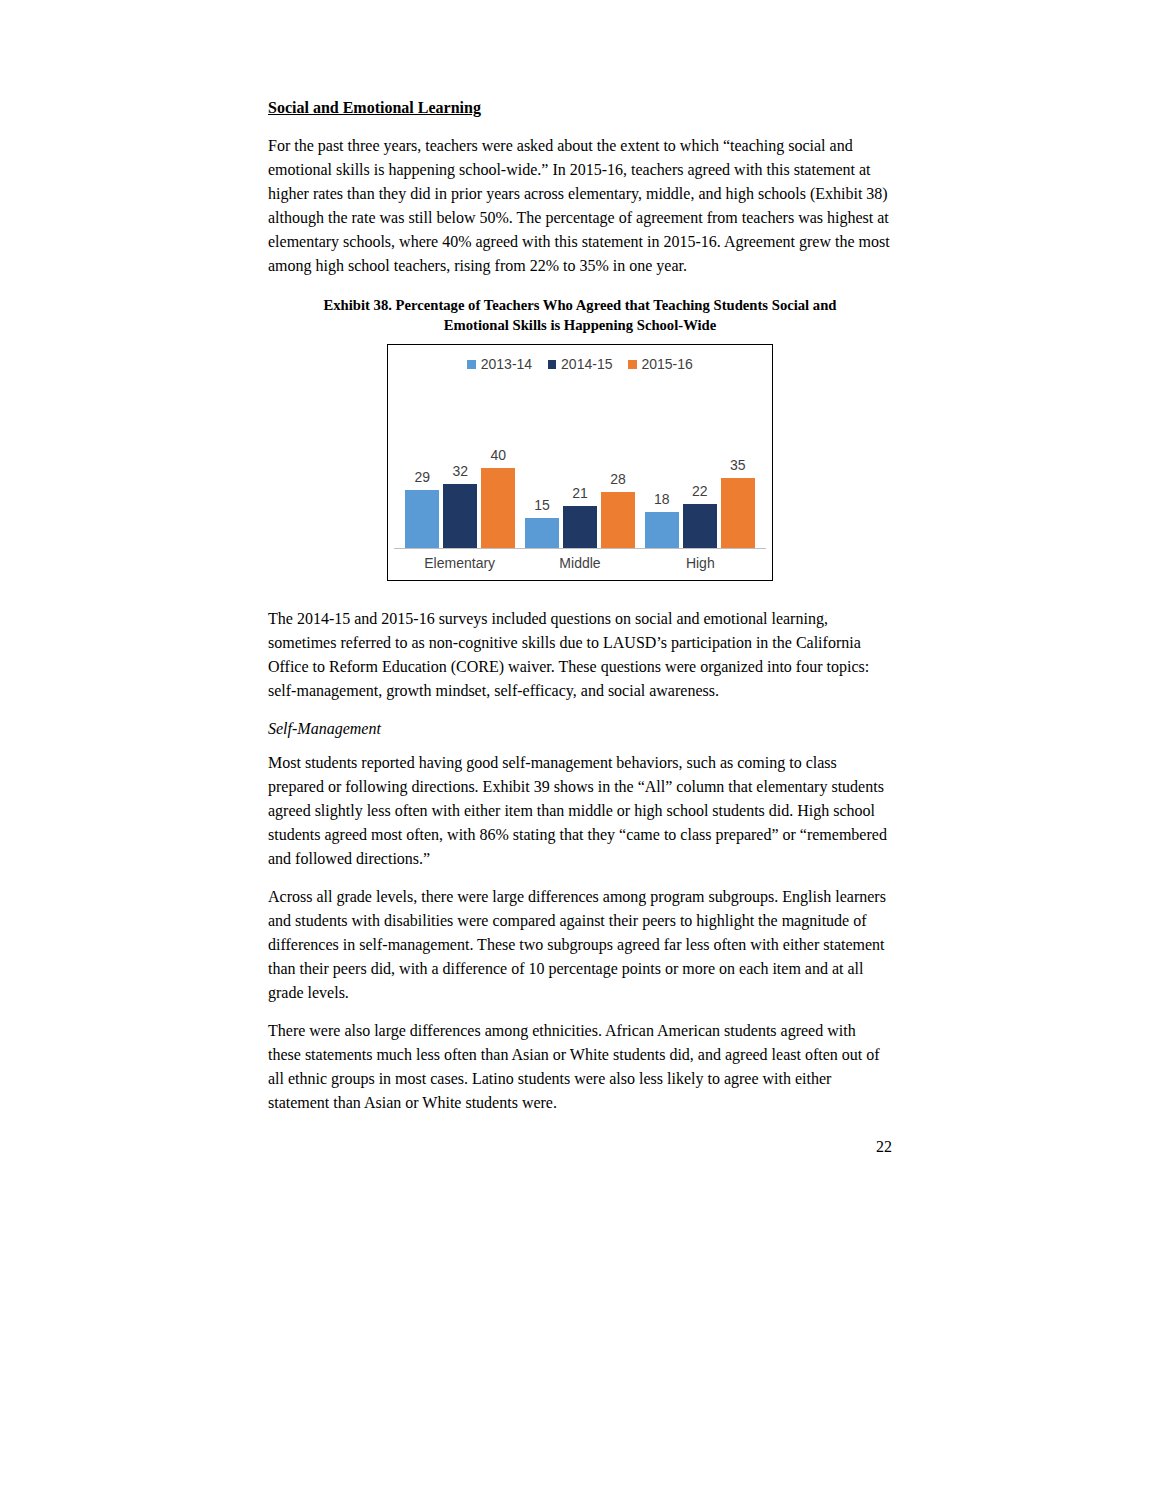Social and Emotional Learning
For the past three years, teachers were asked about the extent to which “teaching social and emotional skills is happening school-wide.” In 2015-16, teachers agreed with this statement at higher rates than they did in prior years across elementary, middle, and high schools (Exhibit 38) although the rate was still below 50%. The percentage of agreement from teachers was highest at elementary schools, where 40% agreed with this statement in 2015-16. Agreement grew the most among high school teachers, rising from 22% to 35% in one year.
Exhibit 38. Percentage of Teachers Who Agreed that Teaching Students Social and Emotional Skills is Happening School-Wide
2013-14 2014-15 2015-16
29
32
40
15
21
28
18
22
35
Elementary Middle High
The 2014-15 and 2015-16 surveys included questions on social and emotional learning, sometimes referred to as non-cognitive skills due to LAUSD’s participation in the California Office to Reform Education (CORE) waiver. These questions were organized into four topics: self-management, growth mindset, self-efficacy, and social awareness.
Self-Management
Most students reported having good self-management behaviors, such as coming to class prepared or following directions. Exhibit 39 shows in the “All” column that elementary students agreed slightly less often with either item than middle or high school students did. High school students agreed most often, with 86% stating that they “came to class prepared” or “remembered and followed directions.”
Across all grade levels, there were large differences among program subgroups. English learners and students with disabilities were compared against their peers to highlight the magnitude of differences in self-management. These two subgroups agreed far less often with either statement than their peers did, with a difference of 10 percentage points or more on each item and at all grade levels.
There were also large differences among ethnicities. African American students agreed with these statements much less often than Asian or White students did, and agreed least often out of all ethnic groups in most cases. Latino students were also less likely to agree with either statement than Asian or White students were.
22